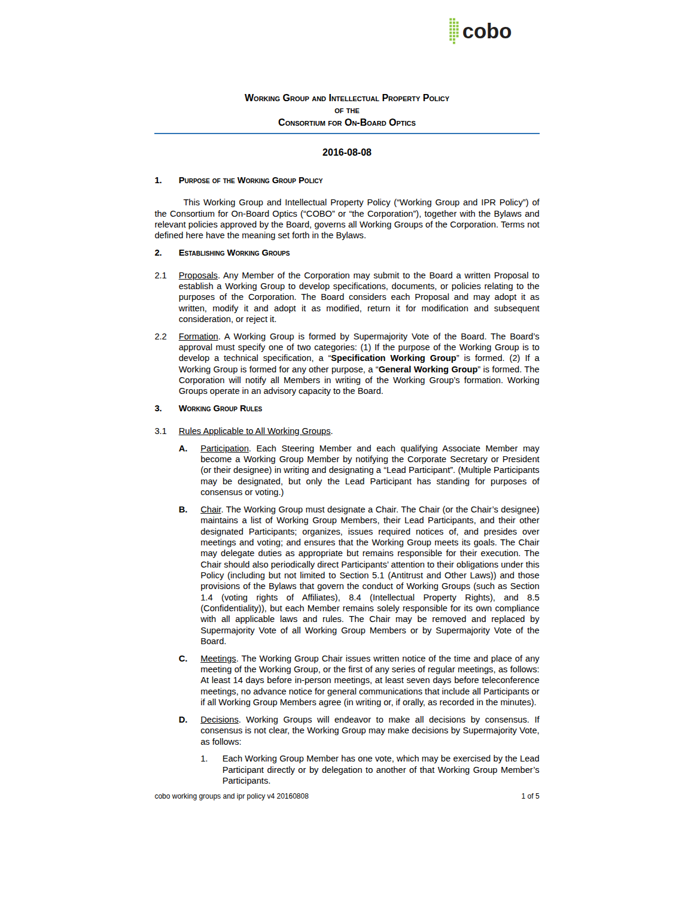cobo
Working Group and Intellectual Property Policy
of the
Consortium for On-Board Optics
2016-08-08
1.
Purpose of the Working Group Policy
This Working Group and Intellectual Property Policy (“Working Group and IPR Policy”) of the Consortium for On-Board Optics (“COBO” or “the Corporation”), together with the Bylaws and relevant policies approved by the Board, governs all Working Groups of the Corporation. Terms not defined here have the meaning set forth in the Bylaws.
2.
Establishing Working Groups
2.1
Proposals. Any Member of the Corporation may submit to the Board a written Proposal to establish a Working Group to develop specifications, documents, or policies relating to the purposes of the Corporation. The Board considers each Proposal and may adopt it as written, modify it and adopt it as modified, return it for modification and subsequent consideration, or reject it.
2.2
Formation. A Working Group is formed by Supermajority Vote of the Board. The Board’s approval must specify one of two categories: (1) If the purpose of the Working Group is to develop a technical specification, a “Specification Working Group” is formed. (2) If a Working Group is formed for any other purpose, a “General Working Group” is formed. The Corporation will notify all Members in writing of the Working Group’s formation. Working Groups operate in an advisory capacity to the Board.
3.
Working Group Rules
3.1
Rules Applicable to All Working Groups.
A.
Participation. Each Steering Member and each qualifying Associate Member may become a Working Group Member by notifying the Corporate Secretary or President (or their designee) in writing and designating a “Lead Participant”. (Multiple Participants may be designated, but only the Lead Participant has standing for purposes of consensus or voting.)
B.
Chair. The Working Group must designate a Chair. The Chair (or the Chair’s designee) maintains a list of Working Group Members, their Lead Participants, and their other designated Participants; organizes, issues required notices of, and presides over meetings and voting; and ensures that the Working Group meets its goals. The Chair may delegate duties as appropriate but remains responsible for their execution. The Chair should also periodically direct Participants’ attention to their obligations under this Policy (including but not limited to Section 5.1 (Antitrust and Other Laws)) and those provisions of the Bylaws that govern the conduct of Working Groups (such as Section 1.4 (voting rights of Affiliates), 8.4 (Intellectual Property Rights), and 8.5 (Confidentiality)), but each Member remains solely responsible for its own compliance with all applicable laws and rules. The Chair may be removed and replaced by Supermajority Vote of all Working Group Members or by Supermajority Vote of the Board.
C.
Meetings. The Working Group Chair issues written notice of the time and place of any meeting of the Working Group, or the first of any series of regular meetings, as follows: At least 14 days before in-person meetings, at least seven days before teleconference meetings, no advance notice for general communications that include all Participants or if all Working Group Members agree (in writing or, if orally, as recorded in the minutes).
D.
Decisions. Working Groups will endeavor to make all decisions by consensus. If consensus is not clear, the Working Group may make decisions by Supermajority Vote, as follows:
1.
Each Working Group Member has one vote, which may be exercised by the Lead Participant directly or by delegation to another of that Working Group Member’s Participants.
cobo working groups and ipr policy v4 20160808
1 of 5